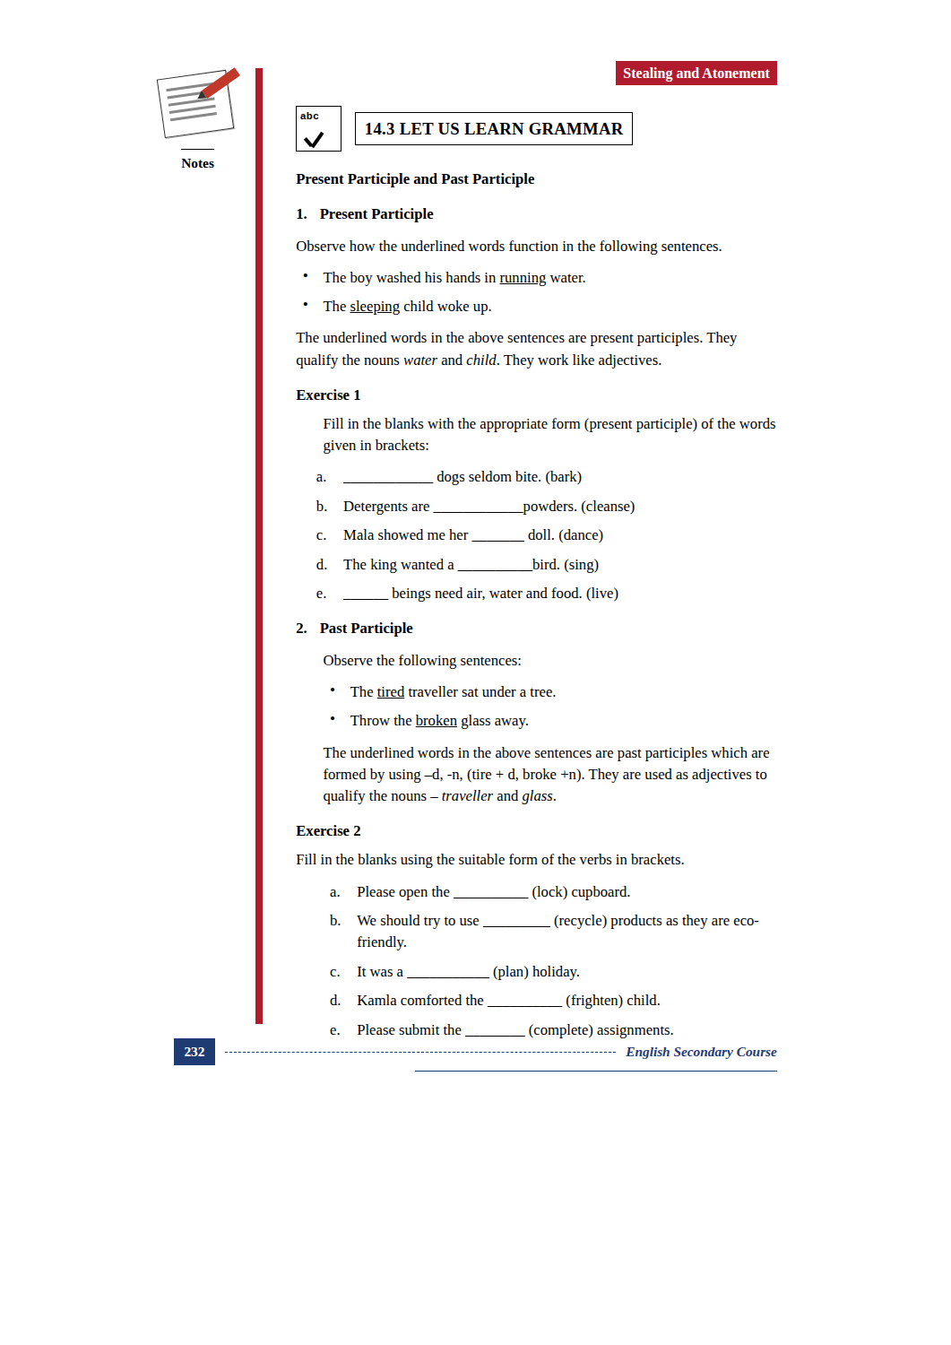Stealing and Atonement
Notes
abc
14.3 LET US LEARN GRAMMAR
Present Participle and Past Participle
1. Present Participle
Observe how the underlined words function in the following sentences.
The boy washed his hands in running water.
The sleeping child woke up.
The underlined words in the above sentences are present participles. They qualify the nouns water and child. They work like adjectives.
Exercise 1
Fill in the blanks with the appropriate form (present participle) of the words given in brackets:
____________ dogs seldom bite. (bark)
Detergents are ____________powders. (cleanse)
Mala showed me her _______ doll. (dance)
The king wanted a __________bird. (sing)
______ beings need air, water and food. (live)
2. Past Participle
Observe the following sentences:
The tired traveller sat under a tree.
Throw the broken glass away.
The underlined words in the above sentences are past participles which are formed by using –d, -n, (tire + d, broke +n). They are used as adjectives to qualify the nouns – traveller and glass.
Exercise 2
Fill in the blanks using the suitable form of the verbs in brackets.
Please open the __________ (lock) cupboard.
We should try to use _________ (recycle) products as they are eco-friendly.
It was a ___________ (plan) holiday.
Kamla comforted the __________ (frighten) child.
Please submit the ________ (complete) assignments.
232 English Secondary Course